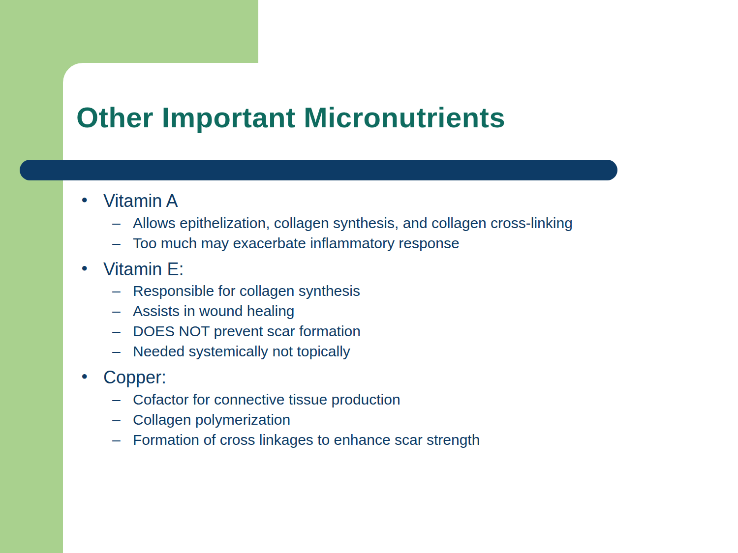Other Important Micronutrients
Vitamin A
Allows epithelization, collagen synthesis, and collagen cross-linking
Too much may exacerbate inflammatory response
Vitamin E:
Responsible for collagen synthesis
Assists in wound healing
DOES NOT prevent scar formation
Needed systemically not topically
Copper:
Cofactor for connective tissue production
Collagen polymerization
Formation of cross linkages to enhance scar strength